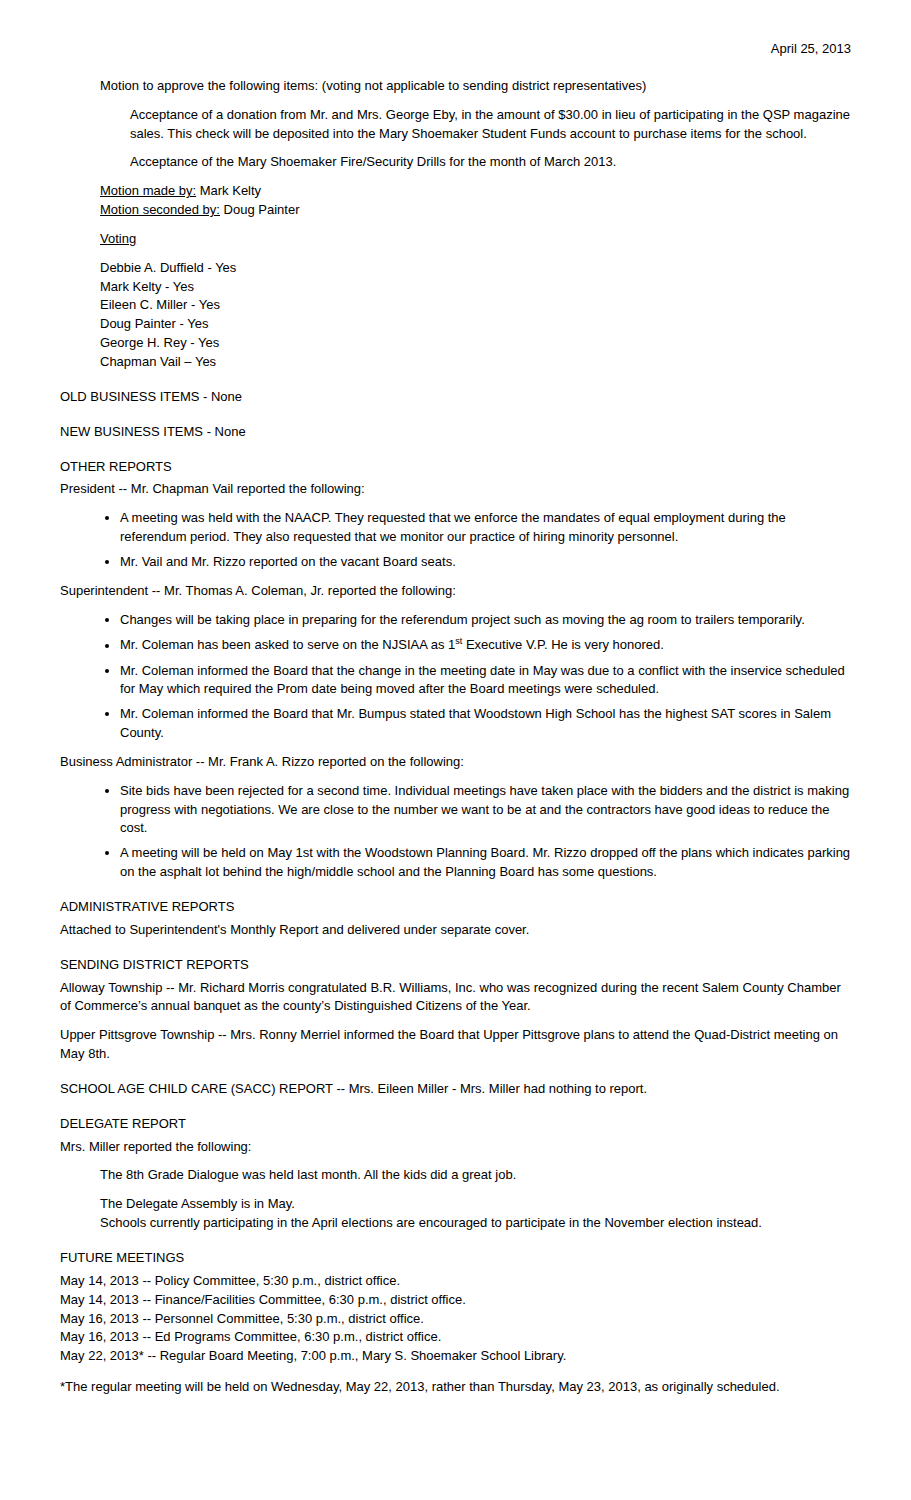April 25, 2013
Motion to approve the following items: (voting not applicable to sending district representatives)
Acceptance of a donation from Mr. and Mrs. George Eby, in the amount of $30.00 in lieu of participating in the QSP magazine sales. This check will be deposited into the Mary Shoemaker Student Funds account to purchase items for the school.
Acceptance of the Mary Shoemaker Fire/Security Drills for the month of March 2013.
Motion made by: Mark Kelty
Motion seconded by: Doug Painter
Voting
Debbie A. Duffield - Yes
Mark Kelty - Yes
Eileen C. Miller - Yes
Doug Painter - Yes
George H. Rey - Yes
Chapman Vail – Yes
OLD BUSINESS ITEMS - None
NEW BUSINESS ITEMS - None
OTHER REPORTS
President -- Mr. Chapman Vail reported the following:
A meeting was held with the NAACP. They requested that we enforce the mandates of equal employment during the referendum period. They also requested that we monitor our practice of hiring minority personnel.
Mr. Vail and Mr. Rizzo reported on the vacant Board seats.
Superintendent -- Mr. Thomas A. Coleman, Jr. reported the following:
Changes will be taking place in preparing for the referendum project such as moving the ag room to trailers temporarily.
Mr. Coleman has been asked to serve on the NJSIAA as 1st Executive V.P. He is very honored.
Mr. Coleman informed the Board that the change in the meeting date in May was due to a conflict with the inservice scheduled for May which required the Prom date being moved after the Board meetings were scheduled.
Mr. Coleman informed the Board that Mr. Bumpus stated that Woodstown High School has the highest SAT scores in Salem County.
Business Administrator -- Mr. Frank A. Rizzo reported on the following:
Site bids have been rejected for a second time. Individual meetings have taken place with the bidders and the district is making progress with negotiations. We are close to the number we want to be at and the contractors have good ideas to reduce the cost.
A meeting will be held on May 1st with the Woodstown Planning Board. Mr. Rizzo dropped off the plans which indicates parking on the asphalt lot behind the high/middle school and the Planning Board has some questions.
ADMINISTRATIVE REPORTS
Attached to Superintendent's Monthly Report and delivered under separate cover.
SENDING DISTRICT REPORTS
Alloway Township -- Mr. Richard Morris congratulated B.R. Williams, Inc. who was recognized during the recent Salem County Chamber of Commerce’s annual banquet as the county’s Distinguished Citizens of the Year.
Upper Pittsgrove Township -- Mrs. Ronny Merriel informed the Board that Upper Pittsgrove plans to attend the Quad-District meeting on May 8th.
SCHOOL AGE CHILD CARE (SACC) REPORT -- Mrs. Eileen Miller - Mrs. Miller had nothing to report.
DELEGATE REPORT
Mrs. Miller reported the following:
The 8th Grade Dialogue was held last month. All the kids did a great job.
The Delegate Assembly is in May.
Schools currently participating in the April elections are encouraged to participate in the November election instead.
FUTURE MEETINGS
May 14, 2013 -- Policy Committee, 5:30 p.m., district office.
May 14, 2013 -- Finance/Facilities Committee, 6:30 p.m., district office.
May 16, 2013 -- Personnel Committee, 5:30 p.m., district office.
May 16, 2013 -- Ed Programs Committee, 6:30 p.m., district office.
May 22, 2013* -- Regular Board Meeting, 7:00 p.m., Mary S. Shoemaker School Library.
*The regular meeting will be held on Wednesday, May 22, 2013, rather than Thursday, May 23, 2013, as originally scheduled.